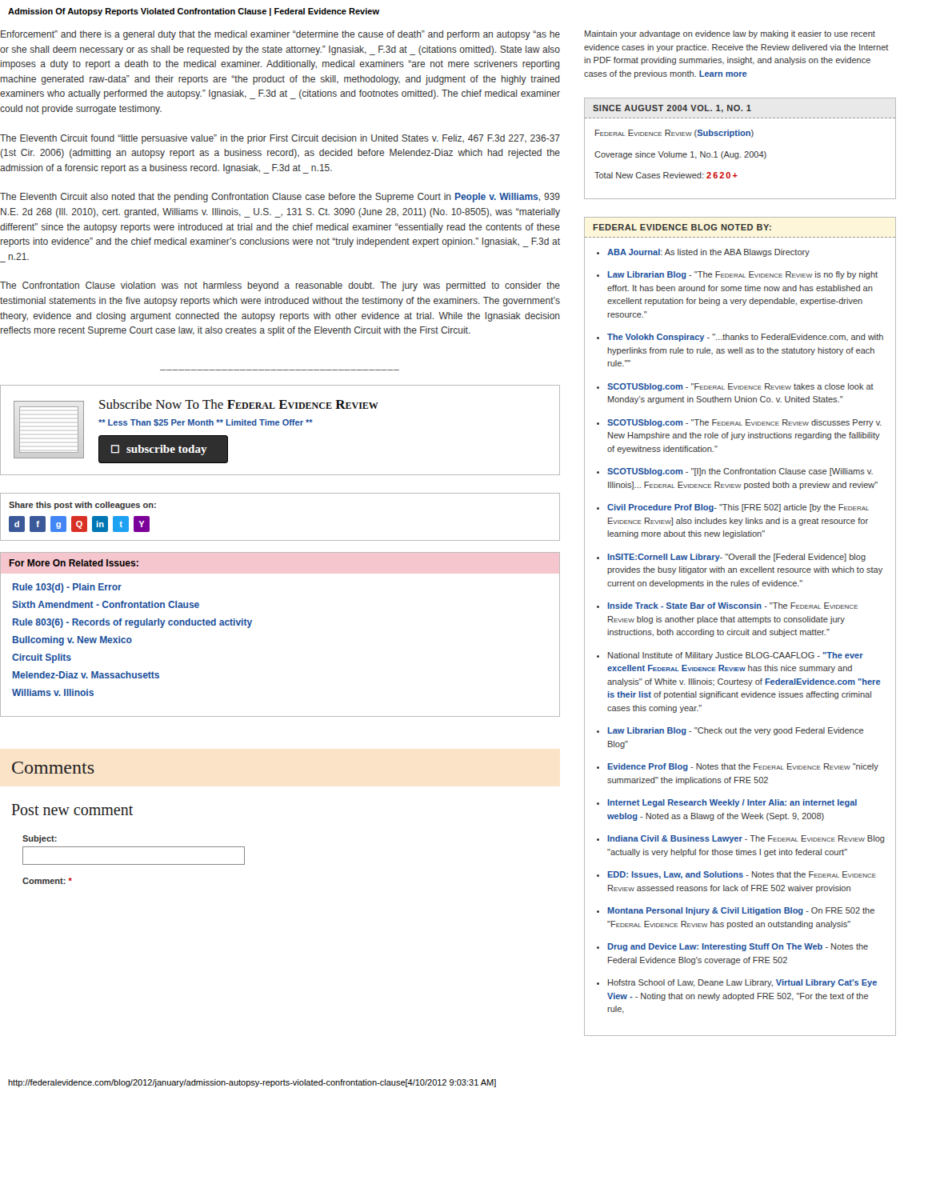Admission Of Autopsy Reports Violated Confrontation Clause | Federal Evidence Review
Enforcement” and there is a general duty that the medical examiner “determine the cause of death” and perform an autopsy “as he or she shall deem necessary or as shall be requested by the state attorney.” Ignasiak, _ F.3d at _ (citations omitted). State law also imposes a duty to report a death to the medical examiner. Additionally, medical examiners “are not mere scriveners reporting machine generated raw-data” and their reports are “the product of the skill, methodology, and judgment of the highly trained examiners who actually performed the autopsy.” Ignasiak, _ F.3d at _ (citations and footnotes omitted). The chief medical examiner could not provide surrogate testimony.
The Eleventh Circuit found “little persuasive value” in the prior First Circuit decision in United States v. Feliz, 467 F.3d 227, 236-37 (1st Cir. 2006) (admitting an autopsy report as a business record), as decided before Melendez-Diaz which had rejected the admission of a forensic report as a business record. Ignasiak, _ F.3d at _ n.15.
The Eleventh Circuit also noted that the pending Confrontation Clause case before the Supreme Court in People v. Williams, 939 N.E. 2d 268 (Ill. 2010), cert. granted, Williams v. Illinois, _ U.S. _, 131 S. Ct. 3090 (June 28, 2011) (No. 10-8505), was “materially different” since the autopsy reports were introduced at trial and the chief medical examiner “essentially read the contents of these reports into evidence” and the chief medical examiner’s conclusions were not “truly independent expert opinion.” Ignasiak, _ F.3d at _ n.21.
The Confrontation Clause violation was not harmless beyond a reasonable doubt. The jury was permitted to consider the testimonial statements in the five autopsy reports which were introduced without the testimony of the examiners. The government’s theory, evidence and closing argument connected the autopsy reports with other evidence at trial. While the Ignasiak decision reflects more recent Supreme Court case law, it also creates a split of the Eleventh Circuit with the First Circuit.
_______________________________________
Subscribe Now To The Federal Evidence Review
** Less Than $25 Per Month ** Limited Time Offer **
subscribe today
Share this post with colleagues on:
d f g Q in t Y
For More On Related Issues:
Rule 103(d) - Plain Error
Sixth Amendment - Confrontation Clause
Rule 803(6) - Records of regularly conducted activity
Bullcoming v. New Mexico
Circuit Splits
Melendez-Diaz v. Massachusetts
Williams v. Illinois
Comments
Post new comment
Subject:
Comment: *
Maintain your advantage on evidence law by making it easier to use recent evidence cases in your practice. Receive the Review delivered via the Internet in PDF format providing summaries, insight, and analysis on the evidence cases of the previous month. Learn more
SINCE AUGUST 2004 VOL. 1, NO. 1
Federal Evidence Review (Subscription)
Coverage since Volume 1, No.1 (Aug. 2004)
Total New Cases Reviewed: 2620+
FEDERAL EVIDENCE BLOG NOTED BY:
ABA Journal: As listed in the ABA Blawgs Directory
Law Librarian Blog - "The Federal Evidence Review is no fly by night effort. It has been around for some time now and has established an excellent reputation for being a very dependable, expertise-driven resource."
The Volokh Conspiracy - "...thanks to FederalEvidence.com, and with hyperlinks from rule to rule, as well as to the statutory history of each rule.""
SCOTUSblog.com - "Federal Evidence Review takes a close look at Monday’s argument in Southern Union Co. v. United States."
SCOTUSblog.com - "The Federal Evidence Review discusses Perry v. New Hampshire and the role of jury instructions regarding the fallibility of eyewitness identification."
SCOTUSblog.com - "[I]n the Confrontation Clause case [Williams v. Illinois]... Federal Evidence Review posted both a preview and review"
Civil Procedure Prof Blog- "This [FRE 502] article [by the Federal Evidence Review] also includes key links and is a great resource for learning more about this new legislation"
InSITE:Cornell Law Library- "Overall the [Federal Evidence] blog provides the busy litigator with an excellent resource with which to stay current on developments in the rules of evidence."
Inside Track - State Bar of Wisconsin - "The Federal Evidence Review blog is another place that attempts to consolidate jury instructions, both according to circuit and subject matter."
National Institute of Military Justice BLOG-CAAFLOG - "The ever excellent Federal Evidence Review has this nice summary and analysis" of White v. Illinois; Courtesy of FederalEvidence.com "here is their list of potential significant evidence issues affecting criminal cases this coming year."
Law Librarian Blog - "Check out the very good Federal Evidence Blog"
Evidence Prof Blog - Notes that the Federal Evidence Review "nicely summarized" the implications of FRE 502
Internet Legal Research Weekly / Inter Alia: an internet legal weblog - Noted as a Blawg of the Week (Sept. 9, 2008)
Indiana Civil & Business Lawyer - The Federal Evidence Review Blog "actually is very helpful for those times I get into federal court"
EDD: Issues, Law, and Solutions - Notes that the Federal Evidence Review assessed reasons for lack of FRE 502 waiver provision
Montana Personal Injury & Civil Litigation Blog - On FRE 502 the "Federal Evidence Review has posted an outstanding analysis"
Drug and Device Law: Interesting Stuff On The Web - Notes the Federal Evidence Blog's coverage of FRE 502
Hofstra School of Law, Deane Law Library, Virtual Library Cat's Eye View - - Noting that on newly adopted FRE 502, "For the text of the rule,
http://federalevidence.com/blog/2012/january/admission-autopsy-reports-violated-confrontation-clause[4/10/2012 9:03:31 AM]